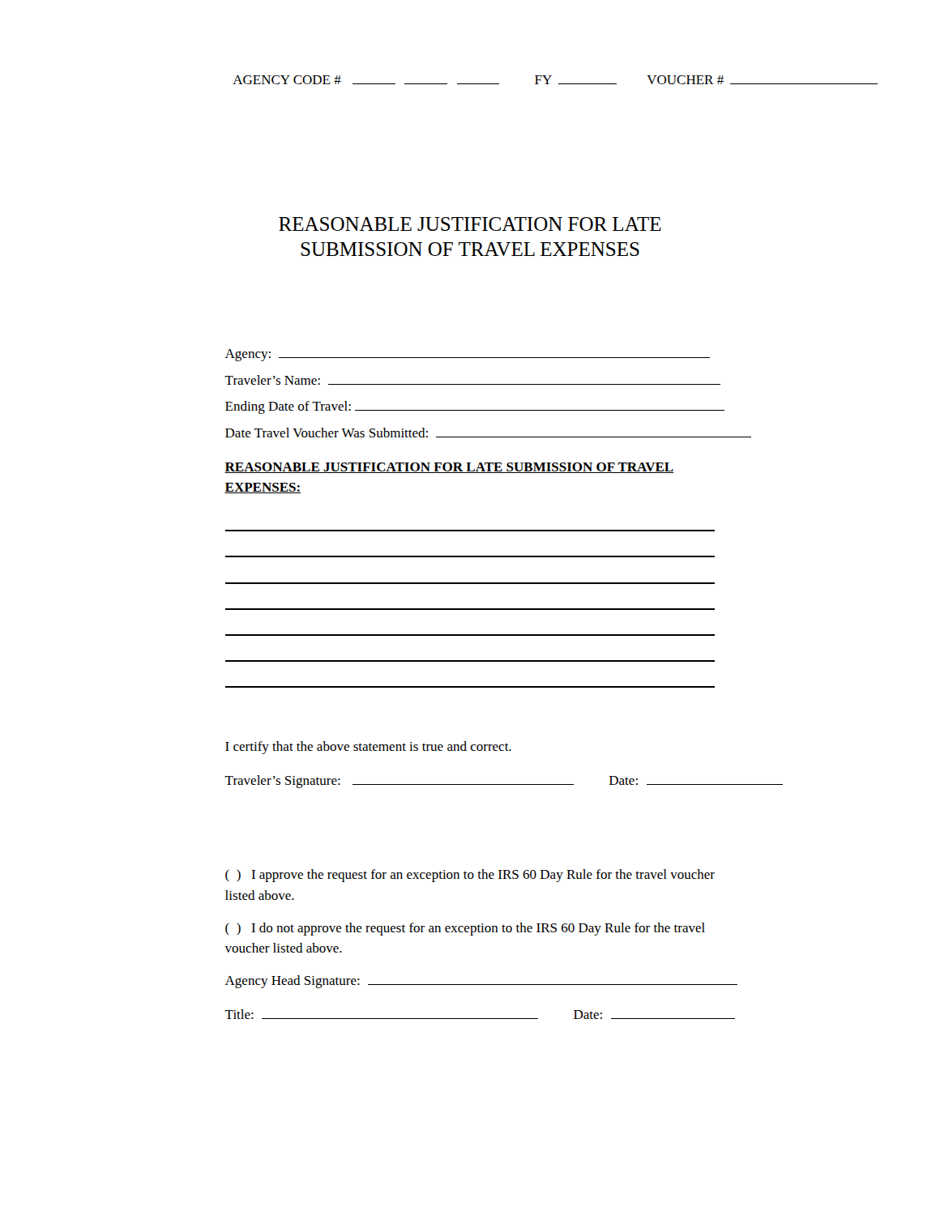AGENCY CODE # FY VOUCHER #
REASONABLE JUSTIFICATION FOR LATE SUBMISSION OF TRAVEL EXPENSES
Agency:
Traveler’s Name:
Ending Date of Travel:
Date Travel Voucher Was Submitted:
REASONABLE JUSTIFICATION FOR LATE SUBMISSION OF TRAVEL EXPENSES:
I certify that the above statement is true and correct.
Traveler’s Signature: Date:
( ) I approve the request for an exception to the IRS 60 Day Rule for the travel voucher listed above.
( ) I do not approve the request for an exception to the IRS 60 Day Rule for the travel voucher listed above.
Agency Head Signature:
Title: Date: